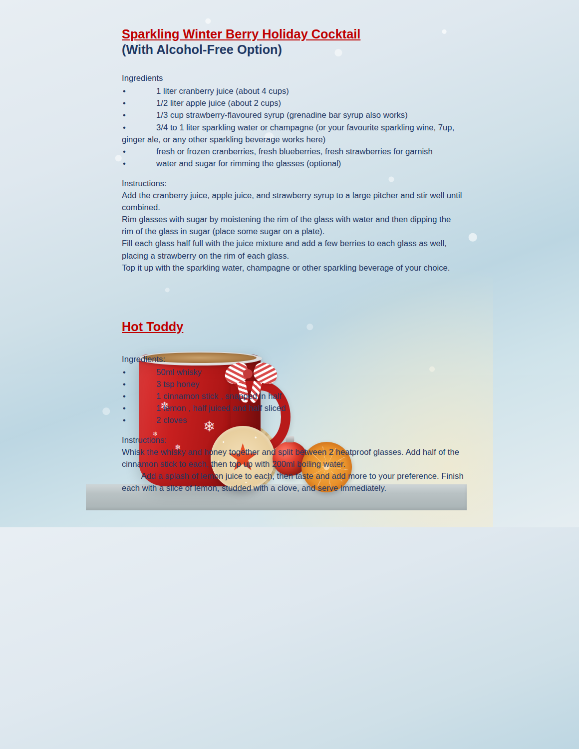❄ ❄ ❄ ❄ ❄
Sparkling Winter Berry Holiday Cocktail (With Alcohol-Free Option)
Ingredients
1 liter cranberry juice (about 4 cups)
1/2 liter apple juice (about 2 cups)
1/3 cup strawberry-flavoured syrup (grenadine bar syrup also works)
3/4 to 1 liter sparkling water or champagne (or your favourite sparkling wine, 7up,ginger ale, or any other sparkling beverage works here)
fresh or frozen cranberries, fresh blueberries, fresh strawberries for garnish
water and sugar for rimming the glasses (optional)
Instructions:
Add the cranberry juice, apple juice, and strawberry syrup to a large pitcher and stir well until combined.
Rim glasses with sugar by moistening the rim of the glass with water and then dipping the rim of the glass in sugar (place some sugar on a plate).
Fill each glass half full with the juice mixture and add a few berries to each glass as well, placing a strawberry on the rim of each glass.
Top it up with the sparkling water, champagne or other sparkling beverage of your choice.
Hot Toddy
Ingredients:
50ml whisky
3 tsp honey
1 cinnamon stick , snapped in half
1 lemon , half juiced and half sliced
2 cloves
Instructions:
Whisk the whisky and honey together and split between 2 heatproof glasses. Add half of the cinnamon stick to each, then top up with 200ml boiling water.
Add a splash of lemon juice to each, then taste and add more to your preference. Finish each with a slice of lemon, studded with a clove, and serve immediately.